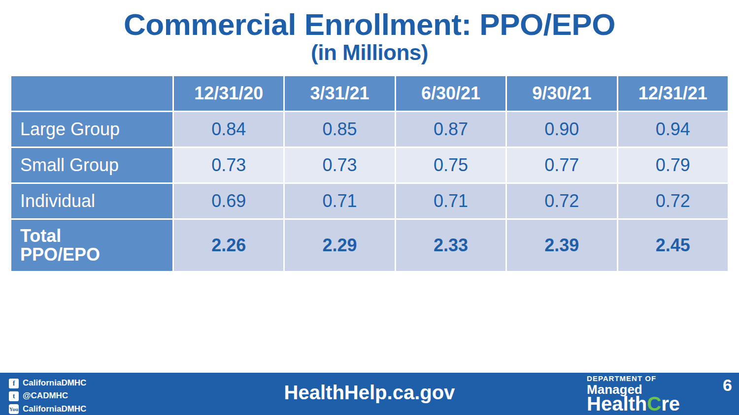Commercial Enrollment: PPO/EPO (in Millions)
| | 12/31/20 | 3/31/21 | 6/30/21 | 9/30/21 | 12/31/21 |
| --- | --- | --- | --- | --- | --- |
| Large Group | 0.84 | 0.85 | 0.87 | 0.90 | 0.94 |
| Small Group | 0.73 | 0.73 | 0.75 | 0.77 | 0.79 |
| Individual | 0.69 | 0.71 | 0.71 | 0.72 | 0.72 |
| Total PPO/EPO | 2.26 | 2.29 | 2.33 | 2.39 | 2.45 |
f CaliforniaDMHC
t@CADMHC
You
Tube CaliforniaDMHC
HealthHelp.ca.gov
DEPARTMENT OF
Managed
HealthCre
6